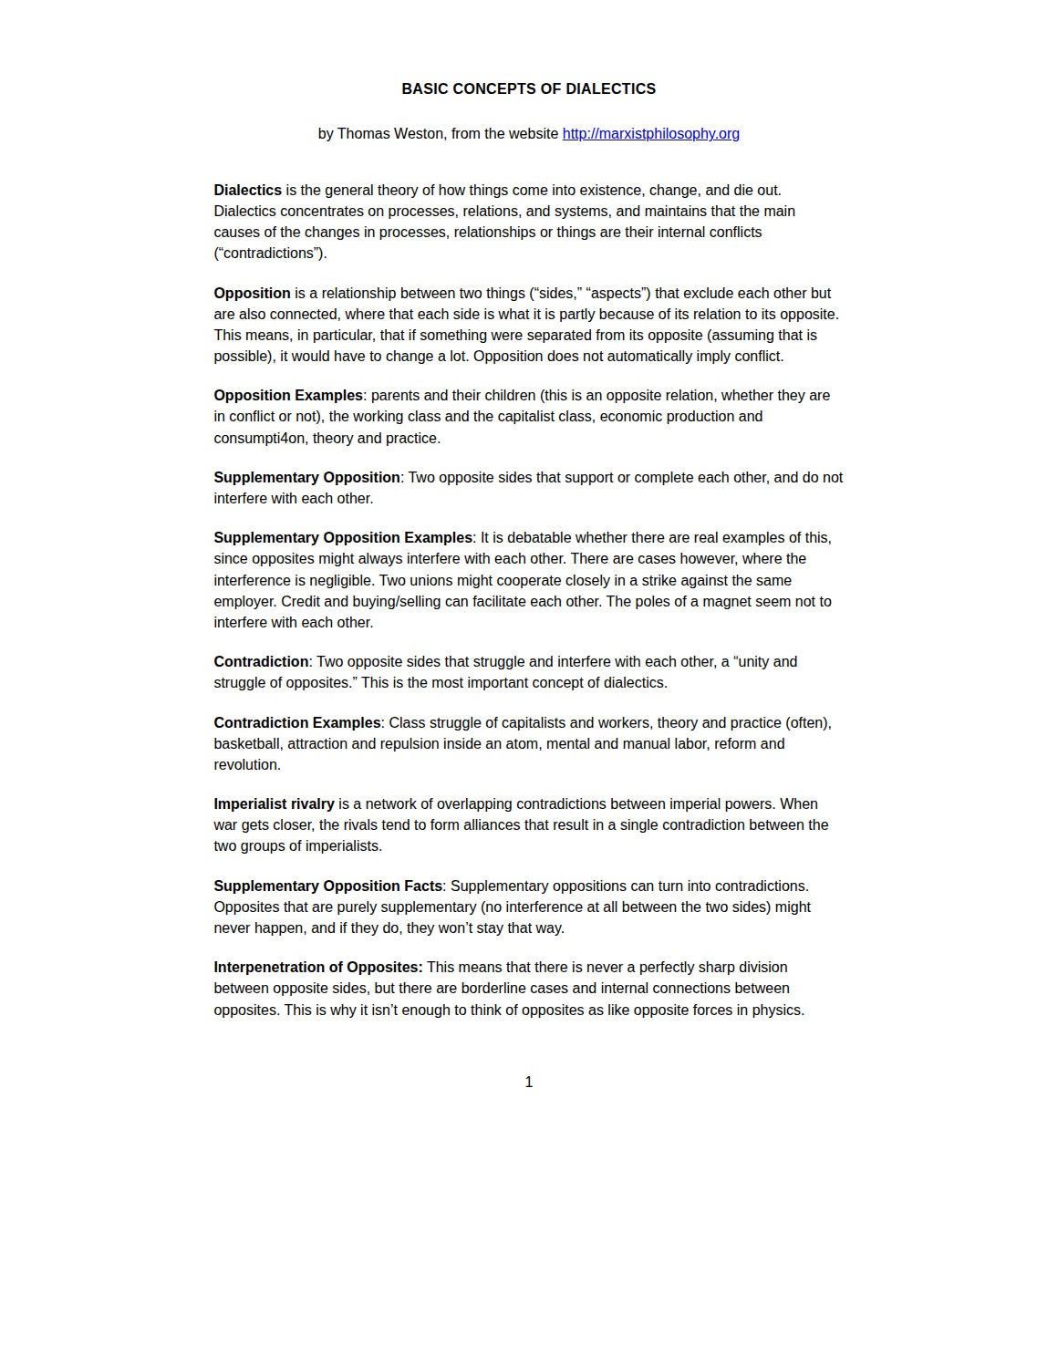BASIC CONCEPTS OF DIALECTICS
by Thomas Weston, from the website http://marxistphilosophy.org
Dialectics is the general theory of how things come into existence, change, and die out. Dialectics concentrates on processes, relations, and systems, and maintains that the main causes of the changes in processes, relationships or things are their internal conflicts (“contradictions”).
Opposition is a relationship between two things (“sides,” “aspects”) that exclude each other but are also connected, where that each side is what it is partly because of its relation to its opposite. This means, in particular, that if something were separated from its opposite (assuming that is possible), it would have to change a lot. Opposition does not automatically imply conflict.
Opposition Examples: parents and their children (this is an opposite relation, whether they are in conflict or not), the working class and the capitalist class, economic production and consumpti4on, theory and practice.
Supplementary Opposition: Two opposite sides that support or complete each other, and do not interfere with each other.
Supplementary Opposition Examples: It is debatable whether there are real examples of this, since opposites might always interfere with each other. There are cases however, where the interference is negligible. Two unions might cooperate closely in a strike against the same employer. Credit and buying/selling can facilitate each other. The poles of a magnet seem not to interfere with each other.
Contradiction: Two opposite sides that struggle and interfere with each other, a “unity and struggle of opposites.” This is the most important concept of dialectics.
Contradiction Examples: Class struggle of capitalists and workers, theory and practice (often), basketball, attraction and repulsion inside an atom, mental and manual labor, reform and revolution.
Imperialist rivalry is a network of overlapping contradictions between imperial powers. When war gets closer, the rivals tend to form alliances that result in a single contradiction between the two groups of imperialists.
Supplementary Opposition Facts: Supplementary oppositions can turn into contradictions. Opposites that are purely supplementary (no interference at all between the two sides) might never happen, and if they do, they won’t stay that way.
Interpenetration of Opposites: This means that there is never a perfectly sharp division between opposite sides, but there are borderline cases and internal connections between opposites. This is why it isn’t enough to think of opposites as like opposite forces in physics.
1